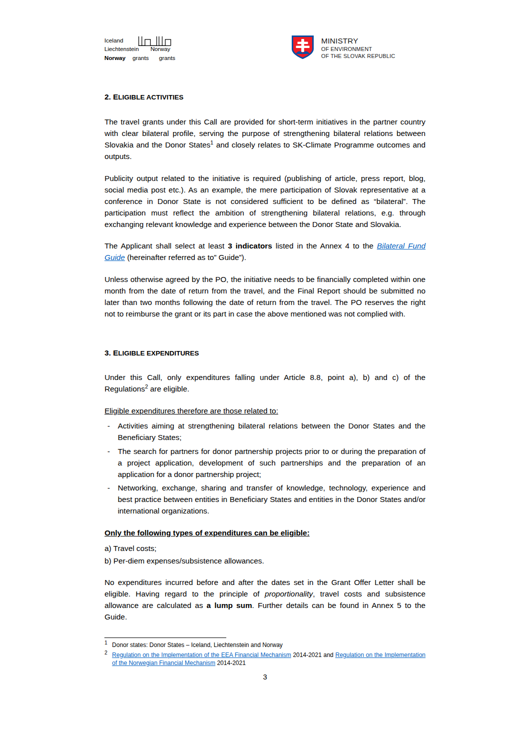Iceland Liechtenstein Norway Norway grants grants
MINISTRY
OF ENVIRONMENT
OF THE SLOVAK REPUBLIC
2. ELIGIBLE ACTIVITIES
The travel grants under this Call are provided for short-term initiatives in the partner country with clear bilateral profile, serving the purpose of strengthening bilateral relations between Slovakia and the Donor States1 and closely relates to SK-Climate Programme outcomes and outputs.
Publicity output related to the initiative is required (publishing of article, press report, blog, social media post etc.). As an example, the mere participation of Slovak representative at a conference in Donor State is not considered sufficient to be defined as “bilateral”. The participation must reflect the ambition of strengthening bilateral relations, e.g. through exchanging relevant knowledge and experience between the Donor State and Slovakia.
The Applicant shall select at least 3 indicators listed in the Annex 4 to the Bilateral Fund Guide (hereinafter referred as to” Guide”).
Unless otherwise agreed by the PO, the initiative needs to be financially completed within one month from the date of return from the travel, and the Final Report should be submitted no later than two months following the date of return from the travel. The PO reserves the right not to reimburse the grant or its part in case the above mentioned was not complied with.
3. ELIGIBLE EXPENDITURES
Under this Call, only expenditures falling under Article 8.8, point a), b) and c) of the Regulations2 are eligible.
Eligible expenditures therefore are those related to:
Activities aiming at strengthening bilateral relations between the Donor States and the Beneficiary States;
The search for partners for donor partnership projects prior to or during the preparation of a project application, development of such partnerships and the preparation of an application for a donor partnership project;
Networking, exchange, sharing and transfer of knowledge, technology, experience and best practice between entities in Beneficiary States and entities in the Donor States and/or international organizations.
Only the following types of expenditures can be eligible:
a) Travel costs;
b) Per-diem expenses/subsistence allowances.
No expenditures incurred before and after the dates set in the Grant Offer Letter shall be eligible. Having regard to the principle of proportionality, travel costs and subsistence allowance are calculated as a lump sum. Further details can be found in Annex 5 to the Guide.
1
Donor states: Donor States – Iceland, Liechtenstein and Norway
2
Regulation on the Implementation of the EEA Financial Mechanism 2014-2021 and Regulation on the Implementation of the Norwegian Financial Mechanism 2014-2021
3